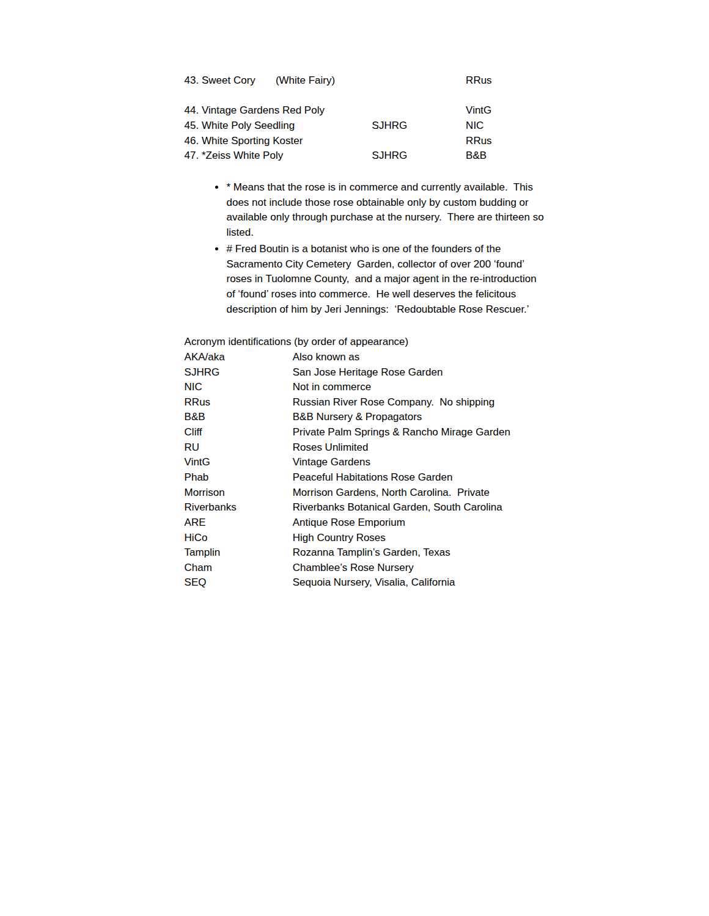| 43. Sweet Cory (White Fairy) | | RRus |
| 44. Vintage Gardens Red Poly | | VintG |
| 45. White Poly Seedling | SJHRG | NIC |
| 46. White Sporting Koster | | RRus |
| 47. *Zeiss White Poly | SJHRG | B&B |
* Means that the rose is in commerce and currently available. This does not include those rose obtainable only by custom budding or available only through purchase at the nursery. There are thirteen so listed.
# Fred Boutin is a botanist who is one of the founders of the Sacramento City Cemetery Garden, collector of over 200 ‘found’ roses in Tuolomne County, and a major agent in the re-introduction of ‘found’ roses into commerce. He well deserves the felicitous description of him by Jeri Jennings: ‘Redoubtable Rose Rescuer.’
Acronym identifications (by order of appearance)
| AKA/aka | Also known as |
| SJHRG | San Jose Heritage Rose Garden |
| NIC | Not in commerce |
| RRus | Russian River Rose Company. No shipping |
| B&B | B&B Nursery & Propagators |
| Cliff | Private Palm Springs & Rancho Mirage Garden |
| RU | Roses Unlimited |
| VintG | Vintage Gardens |
| Phab | Peaceful Habitations Rose Garden |
| Morrison | Morrison Gardens, North Carolina. Private |
| Riverbanks | Riverbanks Botanical Garden, South Carolina |
| ARE | Antique Rose Emporium |
| HiCo | High Country Roses |
| Tamplin | Rozanna Tamplin’s Garden, Texas |
| Cham | Chamblee’s Rose Nursery |
| SEQ | Sequoia Nursery, Visalia, California |